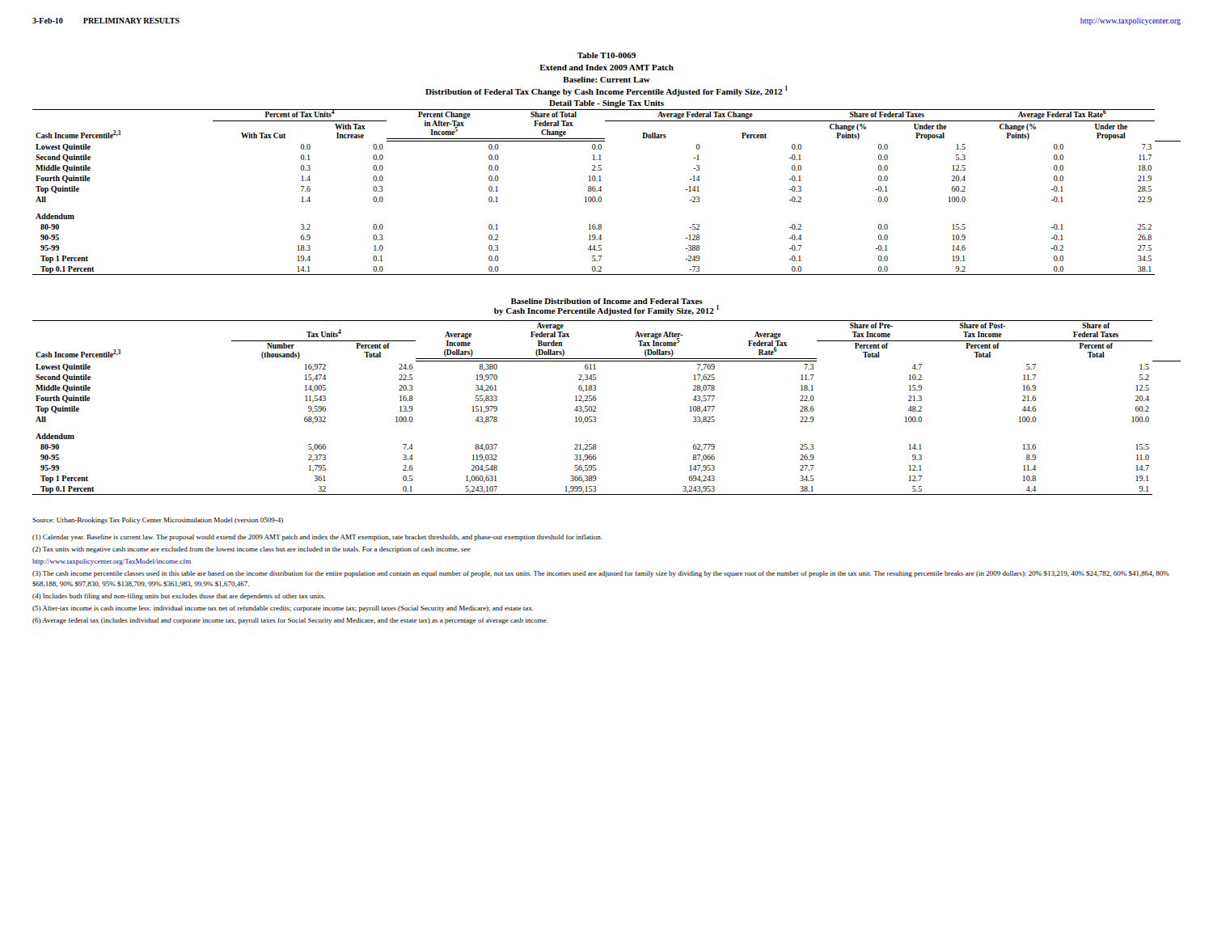3-Feb-10 PRELIMINARY RESULTS
http://www.taxpolicycenter.org
Table T10-0069 Extend and Index 2009 AMT Patch Baseline: Current Law Distribution of Federal Tax Change by Cash Income Percentile Adjusted for Family Size, 2012 1 Detail Table - Single Tax Units
| Cash Income Percentile 2,3 | Percent of Tax Units 4 | Percent Change in After-Tax Income 5 | Share of Total Federal Tax Change | Average Federal Tax Change | Share of Federal Taxes | Average Federal Tax Rate 6 |
| --- | --- | --- | --- | --- | --- | --- |
| With Tax Cut | With Tax Increase | Dollars | Percent | Change (% Points) | Under the Proposal | Change (% Points) | Under the Proposal |
| Lowest Quintile | 0.0 | 0.0 | 0.0 | 0.0 | 0 | 0.0 | 0.0 | 1.5 | 0.0 | 7.3 |
| Second Quintile | 0.1 | 0.0 | 0.0 | 1.1 | -1 | -0.1 | 0.0 | 5.3 | 0.0 | 11.7 |
| Middle Quintile | 0.3 | 0.0 | 0.0 | 2.5 | -3 | 0.0 | 0.0 | 12.5 | 0.0 | 18.0 |
| Fourth Quintile | 1.4 | 0.0 | 0.0 | 10.1 | -14 | -0.1 | 0.0 | 20.4 | 0.0 | 21.9 |
| Top Quintile | 7.6 | 0.3 | 0.1 | 86.4 | -141 | -0.3 | -0.1 | 60.2 | -0.1 | 28.5 |
| All | 1.4 | 0.0 | 0.1 | 100.0 | -23 | -0.2 | 0.0 | 100.0 | -0.1 | 22.9 |
| Addendum |
| 80-90 | 3.2 | 0.0 | 0.1 | 16.8 | -52 | -0.2 | 0.0 | 15.5 | -0.1 | 25.2 |
| 90-95 | 6.9 | 0.3 | 0.2 | 19.4 | -128 | -0.4 | 0.0 | 10.9 | -0.1 | 26.8 |
| 95-99 | 18.3 | 1.0 | 0.3 | 44.5 | -388 | -0.7 | -0.1 | 14.6 | -0.2 | 27.5 |
| Top 1 Percent | 19.4 | 0.1 | 0.0 | 5.7 | -249 | -0.1 | 0.0 | 19.1 | 0.0 | 34.5 |
| Top 0.1 Percent | 14.1 | 0.0 | 0.0 | 0.2 | -73 | 0.0 | 0.0 | 9.2 | 0.0 | 38.1 |
Baseline Distribution of Income and Federal Taxes by Cash Income Percentile Adjusted for Family Size, 2012 1
| Cash Income Percentile 2,3 | Tax Units 4 | Average Income (Dollars) | Average Federal Tax Burden (Dollars) | Average After- Tax Income 5 (Dollars) | Average Federal Tax Rate 6 | Share of Pre- Tax Income | Share of Post- Tax Income | Share of Federal Taxes |
| --- | --- | --- | --- | --- | --- | --- | --- | --- |
| Number (thousands) | Percent of Total | Percent of Total | Percent of Total | Percent of Total |
| Lowest Quintile | 16,972 | 24.6 | 8,380 | 611 | 7,769 | 7.3 | 4.7 | 5.7 | 1.5 |
| Second Quintile | 15,474 | 22.5 | 19,970 | 2,345 | 17,625 | 11.7 | 10.2 | 11.7 | 5.2 |
| Middle Quintile | 14,005 | 20.3 | 34,261 | 6,183 | 28,078 | 18.1 | 15.9 | 16.9 | 12.5 |
| Fourth Quintile | 11,543 | 16.8 | 55,833 | 12,256 | 43,577 | 22.0 | 21.3 | 21.6 | 20.4 |
| Top Quintile | 9,596 | 13.9 | 151,979 | 43,502 | 108,477 | 28.6 | 48.2 | 44.6 | 60.2 |
| All | 68,932 | 100.0 | 43,878 | 10,053 | 33,825 | 22.9 | 100.0 | 100.0 | 100.0 |
| Addendum |
| 80-90 | 5,066 | 7.4 | 84,037 | 21,258 | 62,779 | 25.3 | 14.1 | 13.6 | 15.5 |
| 90-95 | 2,373 | 3.4 | 119,032 | 31,966 | 87,066 | 26.9 | 9.3 | 8.9 | 11.0 |
| 95-99 | 1,795 | 2.6 | 204,548 | 56,595 | 147,953 | 27.7 | 12.1 | 11.4 | 14.7 |
| Top 1 Percent | 361 | 0.5 | 1,060,631 | 366,389 | 694,243 | 34.5 | 12.7 | 10.8 | 19.1 |
| Top 0.1 Percent | 32 | 0.1 | 5,243,107 | 1,999,153 | 3,243,953 | 38.1 | 5.5 | 4.4 | 9.1 |
Source: Urban-Brookings Tax Policy Center Microsimulation Model (version 0509-4)
(1) Calendar year. Baseline is current law. The proposal would extend the 2009 AMT patch and index the AMT exemption, rate bracket thresholds, and phase-out exemption threshold for inflation.
(2) Tax units with negative cash income are excluded from the lowest income class but are included in the totals. For a description of cash income, see
http://www.taxpolicycenter.org/TaxModel/income.cfm
(3) The cash income percentile classes used in this table are based on the income distribution for the entire population and contain an equal number of people, not tax units. The incomes used are adjusted for family size by dividing by the square root of the number of people in the tax unit. The resulting percentile breaks are (in 2009 dollars): 20% $13,219, 40% $24,782, 60% $41,864, 80% $68,188, 90% $97,830, 95% $138,709, 99% $361,983, 99.9% $1,670,467.
(4) Includes both filing and non-filing units but excludes those that are dependents of other tax units.
(5) After-tax income is cash income less: individual income tax net of refundable credits; corporate income tax; payroll taxes (Social Security and Medicare); and estate tax.
(6) Average federal tax (includes individual and corporate income tax, payroll taxes for Social Security and Medicare, and the estate tax) as a percentage of average cash income.